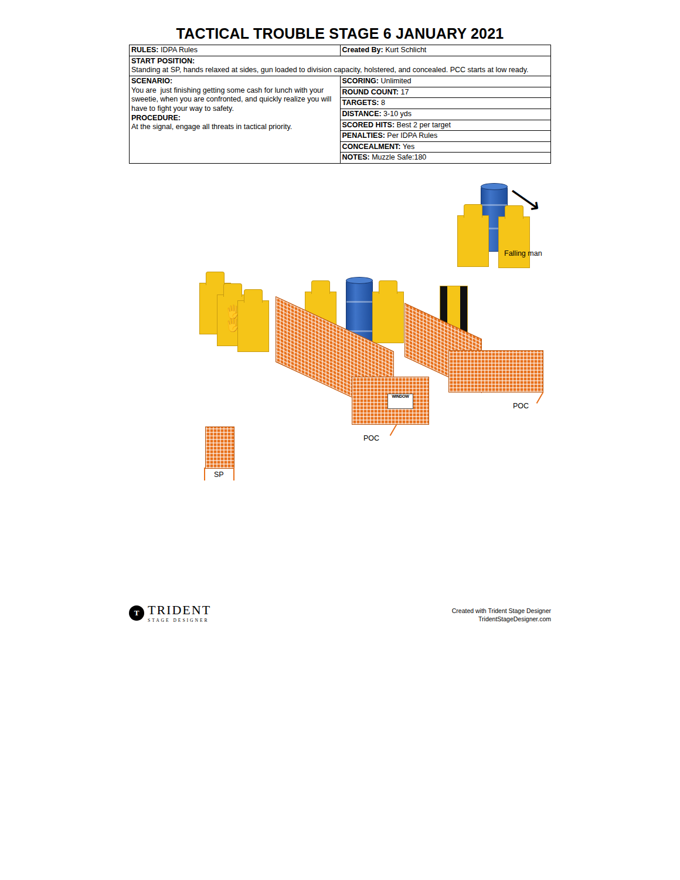TACTICAL TROUBLE STAGE 6 JANUARY 2021
| RULES: IDPA Rules | Created By: Kurt Schlicht |
| START POSITION: Standing at SP, hands relaxed at sides, gun loaded to division capacity, holstered, and concealed. PCC starts at low ready. |
| SCENARIO: You are just finishing getting some cash for lunch with your sweetie, when you are confronted, and quickly realize you will have to fight your way to safety. PROCEDURE: At the signal, engage all threats in tactical priority. | / SCORING: Unlimited / / ROUND COUNT: 17 / / TARGETS: 8 / / DISTANCE: 3-10 yds / / SCORED HITS: Best 2 per target / / PENALTIES: Per IDPA Rules / / CONCEALMENT: Yes / / NOTES: Muzzle Safe:180 / |
⟶
Falling man
🖐🖐
POC
WINDOW
POC
SP
T
TRIDENT
STAGE DESIGNER
Created with Trident Stage Designer
TridentStageDesigner.com